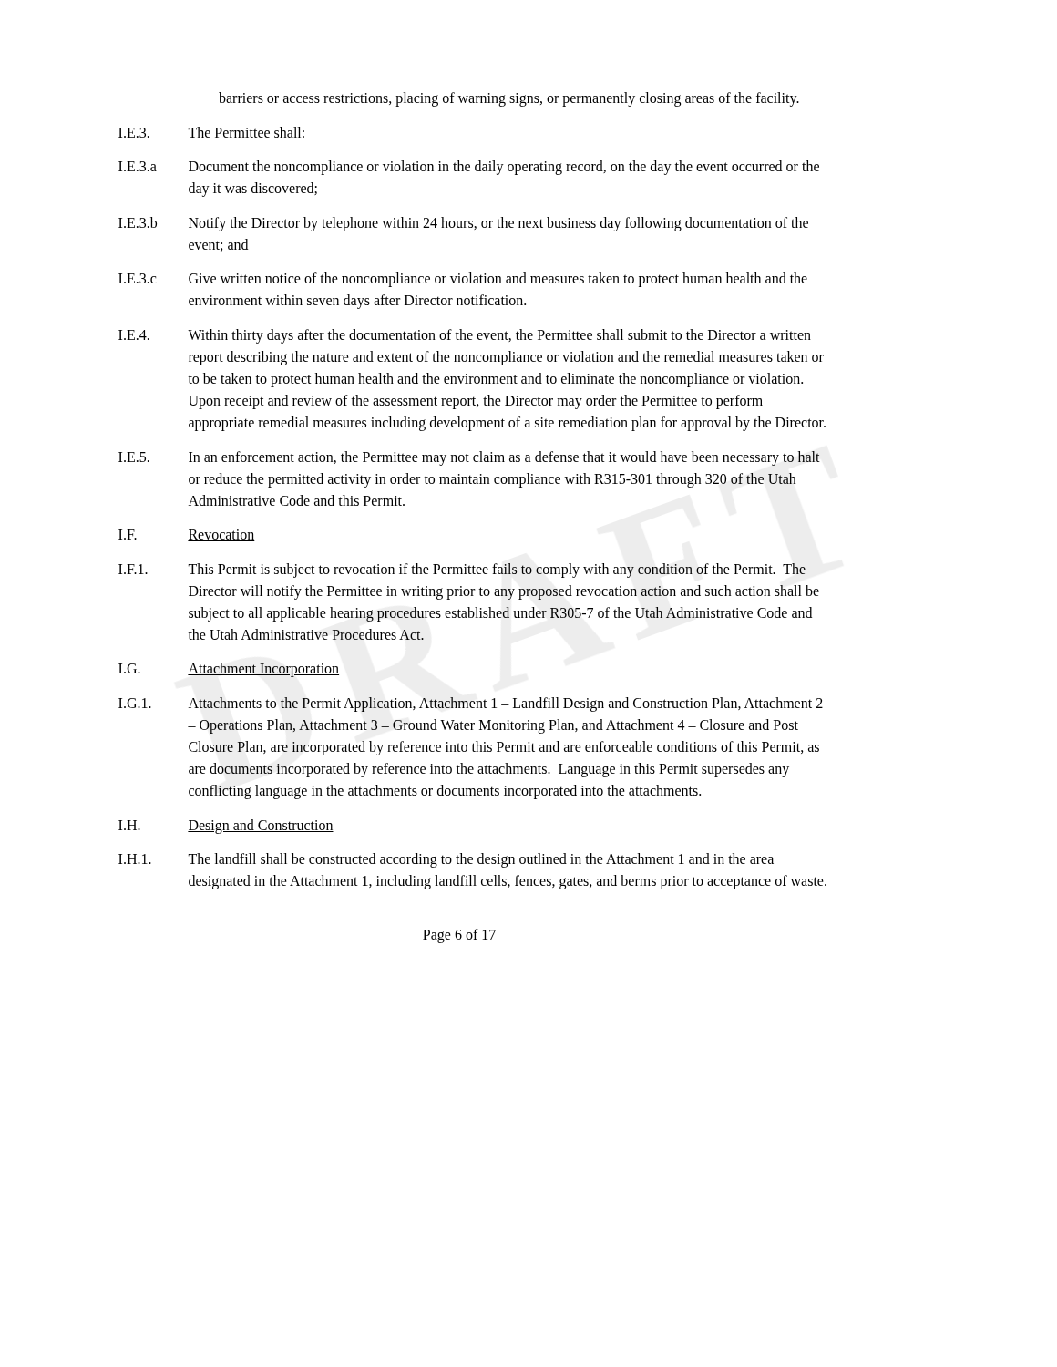DRAFT
barriers or access restrictions, placing of warning signs, or permanently closing areas of the facility.
I.E.3.
The Permittee shall:
I.E.3.a
Document the noncompliance or violation in the daily operating record, on the day the event occurred or the day it was discovered;
I.E.3.b
Notify the Director by telephone within 24 hours, or the next business day following documentation of the event; and
I.E.3.c
Give written notice of the noncompliance or violation and measures taken to protect human health and the environment within seven days after Director notification.
I.E.4.
Within thirty days after the documentation of the event, the Permittee shall submit to the Director a written report describing the nature and extent of the noncompliance or violation and the remedial measures taken or to be taken to protect human health and the environment and to eliminate the noncompliance or violation. Upon receipt and review of the assessment report, the Director may order the Permittee to perform appropriate remedial measures including development of a site remediation plan for approval by the Director.
I.E.5.
In an enforcement action, the Permittee may not claim as a defense that it would have been necessary to halt or reduce the permitted activity in order to maintain compliance with R315-301 through 320 of the Utah Administrative Code and this Permit.
I.F.
Revocation
I.F.1.
This Permit is subject to revocation if the Permittee fails to comply with any condition of the Permit. The Director will notify the Permittee in writing prior to any proposed revocation action and such action shall be subject to all applicable hearing procedures established under R305-7 of the Utah Administrative Code and the Utah Administrative Procedures Act.
I.G.
Attachment Incorporation
I.G.1.
Attachments to the Permit Application, Attachment 1 – Landfill Design and Construction Plan, Attachment 2 – Operations Plan, Attachment 3 – Ground Water Monitoring Plan, and Attachment 4 – Closure and Post Closure Plan, are incorporated by reference into this Permit and are enforceable conditions of this Permit, as are documents incorporated by reference into the attachments. Language in this Permit supersedes any conflicting language in the attachments or documents incorporated into the attachments.
I.H.
Design and Construction
I.H.1.
The landfill shall be constructed according to the design outlined in the Attachment 1 and in the area designated in the Attachment 1, including landfill cells, fences, gates, and berms prior to acceptance of waste.
Page 6 of 17